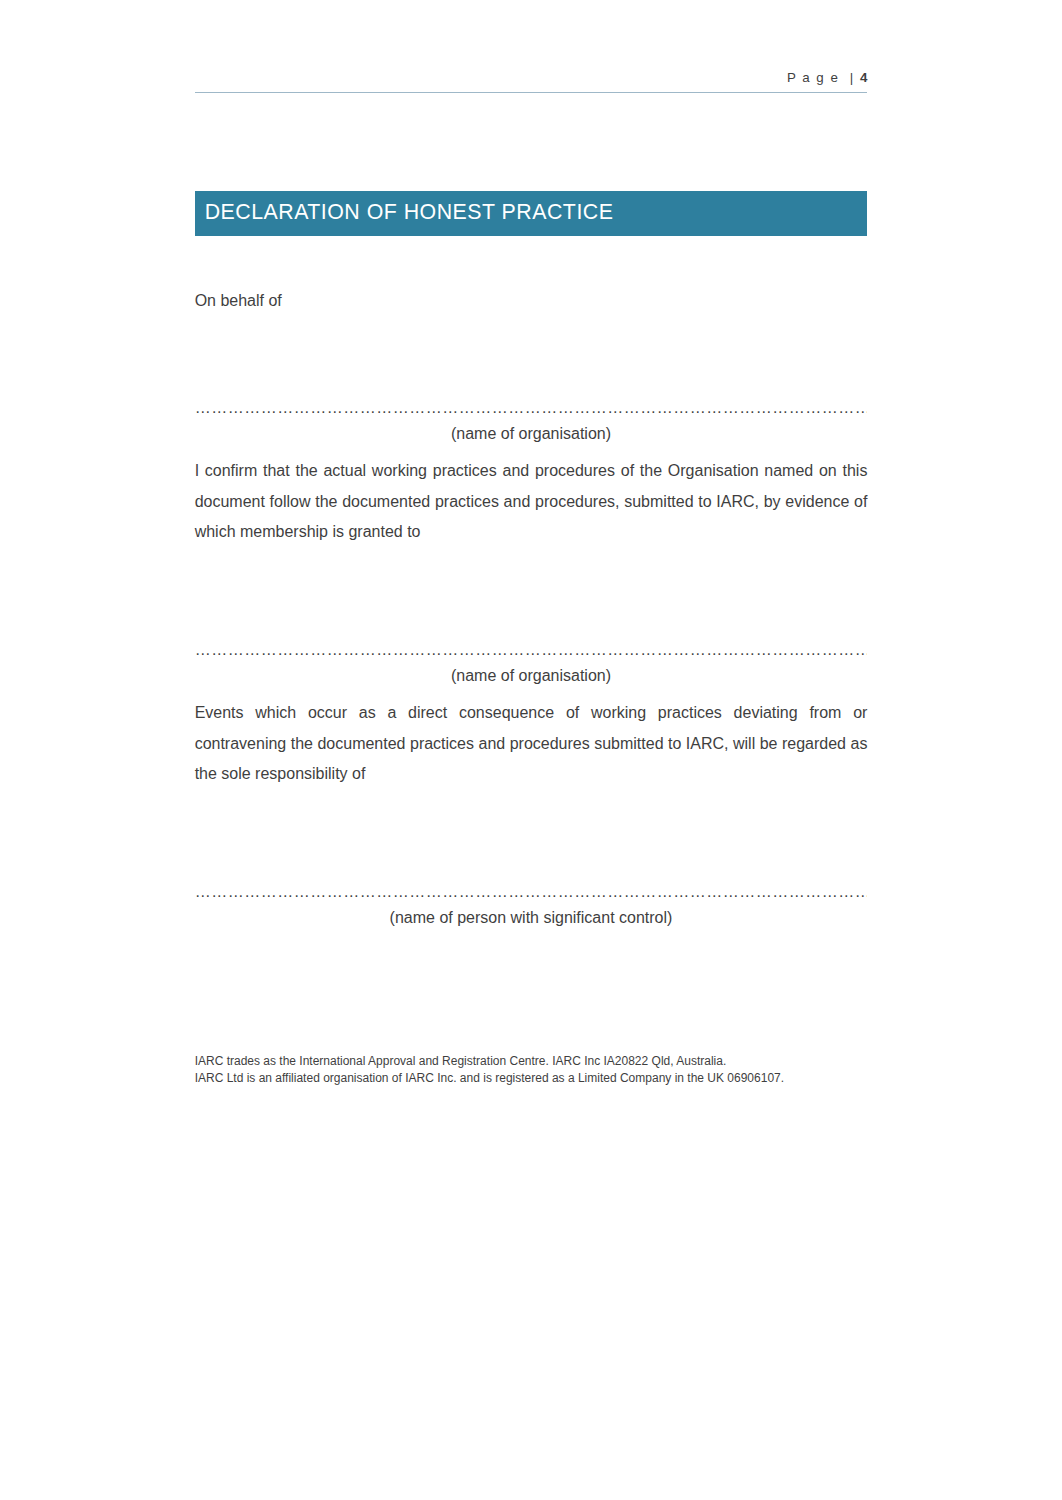P a g e | 4
DECLARATION OF HONEST PRACTICE
On behalf of
……………………………………………………………………………………………………………………………………………………………
(name of organisation)
I confirm that the actual working practices and procedures of the Organisation named on this document follow the documented practices and procedures, submitted to IARC, by evidence of which membership is granted to
……………………………………………………………………………………………………………………………………………………………
(name of organisation)
Events which occur as a direct consequence of working practices deviating from or contravening the documented practices and procedures submitted to IARC, will be regarded as the sole responsibility of
……………………………………………………………………………………………………………………………………………………………
(name of person with significant control)
IARC trades as the International Approval and Registration Centre. IARC Inc IA20822 Qld, Australia.
IARC Ltd is an affiliated organisation of IARC Inc. and is registered as a Limited Company in the UK 06906107.